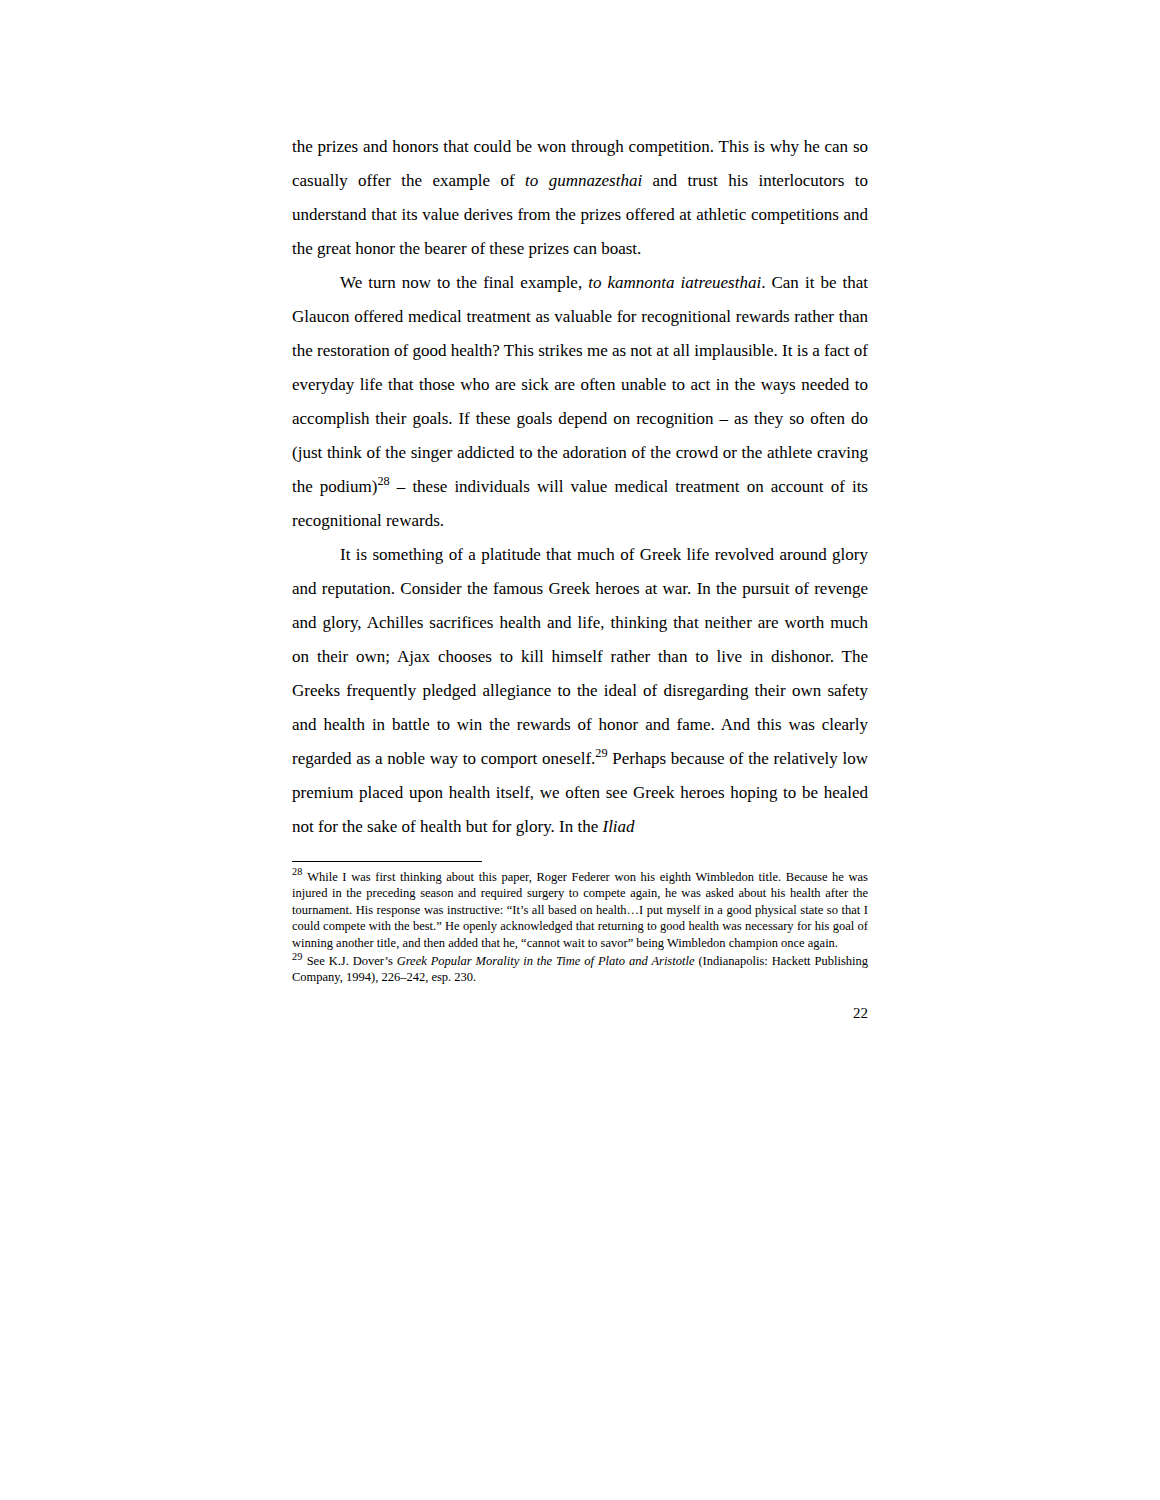the prizes and honors that could be won through competition. This is why he can so casually offer the example of to gumnazesthai and trust his interlocutors to understand that its value derives from the prizes offered at athletic competitions and the great honor the bearer of these prizes can boast.
We turn now to the final example, to kamnonta iatreuesthai. Can it be that Glaucon offered medical treatment as valuable for recognitional rewards rather than the restoration of good health? This strikes me as not at all implausible. It is a fact of everyday life that those who are sick are often unable to act in the ways needed to accomplish their goals. If these goals depend on recognition – as they so often do (just think of the singer addicted to the adoration of the crowd or the athlete craving the podium)28 – these individuals will value medical treatment on account of its recognitional rewards.
It is something of a platitude that much of Greek life revolved around glory and reputation. Consider the famous Greek heroes at war. In the pursuit of revenge and glory, Achilles sacrifices health and life, thinking that neither are worth much on their own; Ajax chooses to kill himself rather than to live in dishonor. The Greeks frequently pledged allegiance to the ideal of disregarding their own safety and health in battle to win the rewards of honor and fame. And this was clearly regarded as a noble way to comport oneself.29 Perhaps because of the relatively low premium placed upon health itself, we often see Greek heroes hoping to be healed not for the sake of health but for glory. In the Iliad
28 While I was first thinking about this paper, Roger Federer won his eighth Wimbledon title. Because he was injured in the preceding season and required surgery to compete again, he was asked about his health after the tournament. His response was instructive: “It’s all based on health…I put myself in a good physical state so that I could compete with the best.” He openly acknowledged that returning to good health was necessary for his goal of winning another title, and then added that he, “cannot wait to savor” being Wimbledon champion once again.
29 See K.J. Dover’s Greek Popular Morality in the Time of Plato and Aristotle (Indianapolis: Hackett Publishing Company, 1994), 226–242, esp. 230.
22